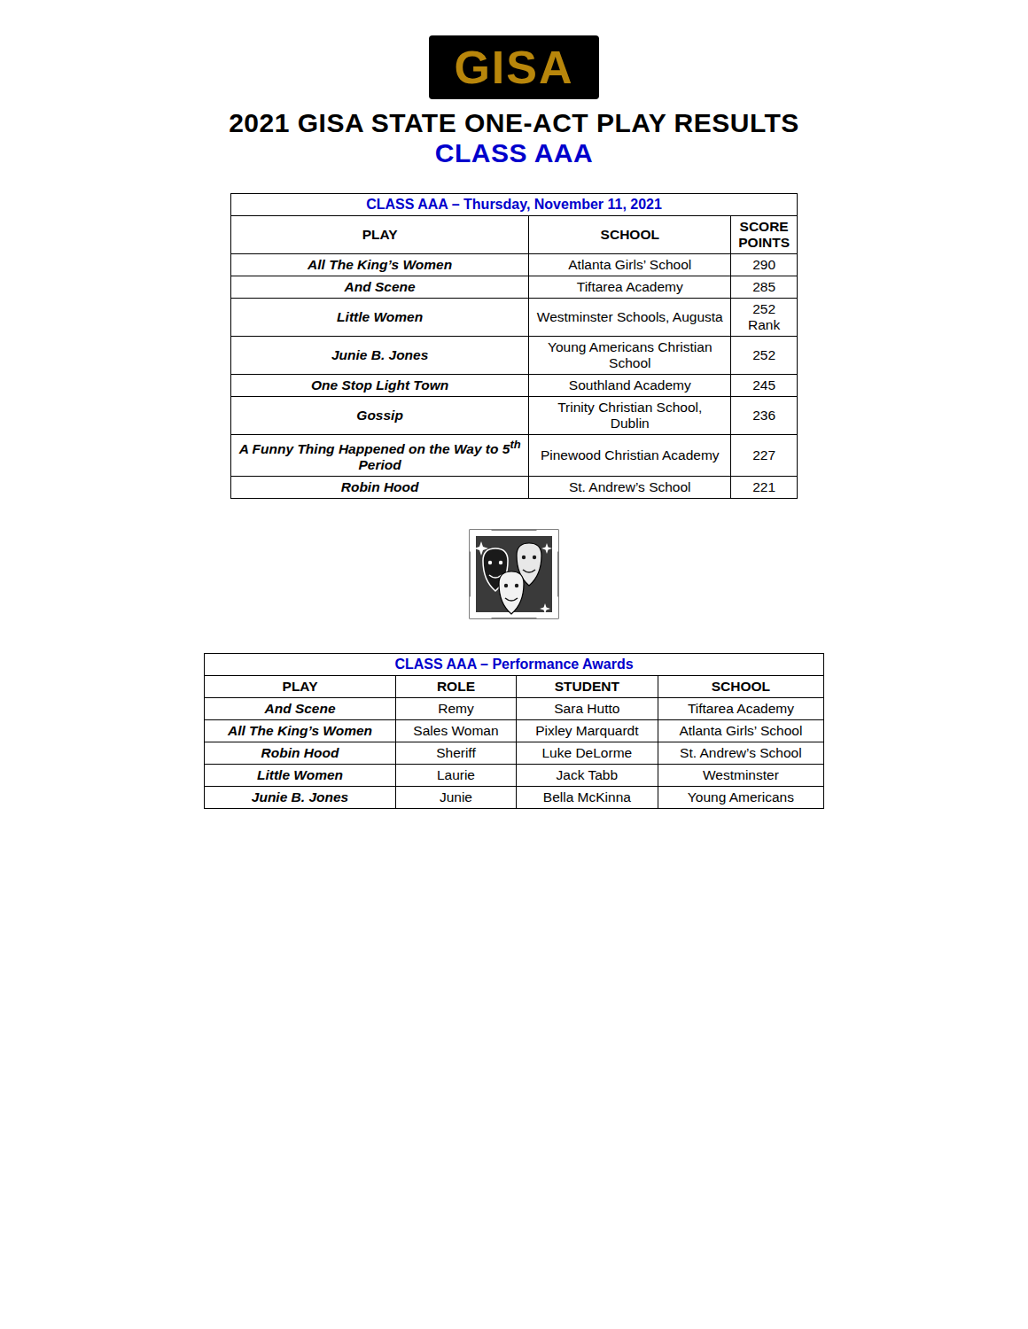GISA
2021 GISA STATE ONE-ACT PLAY RESULTS
CLASS AAA
| CLASS AAA – Thursday, November 11, 2021 |
| --- |
| PLAY | SCHOOL | SCORE POINTS |
| All The King’s Women | Atlanta Girls’ School | 290 |
| And Scene | Tiftarea Academy | 285 |
| Little Women | Westminster Schools, Augusta | 252 Rank |
| Junie B. Jones | Young Americans Christian School | 252 |
| One Stop Light Town | Southland Academy | 245 |
| Gossip | Trinity Christian School, Dublin | 236 |
| A Funny Thing Happened on the Way to 5 th Period | Pinewood Christian Academy | 227 |
| Robin Hood | St. Andrew’s School | 221 |
| CLASS AAA – Performance Awards |
| --- |
| PLAY | ROLE | STUDENT | SCHOOL |
| And Scene | Remy | Sara Hutto | Tiftarea Academy |
| All The King’s Women | Sales Woman | Pixley Marquardt | Atlanta Girls’ School |
| Robin Hood | Sheriff | Luke DeLorme | St. Andrew’s School |
| Little Women | Laurie | Jack Tabb | Westminster |
| Junie B. Jones | Junie | Bella McKinna | Young Americans |